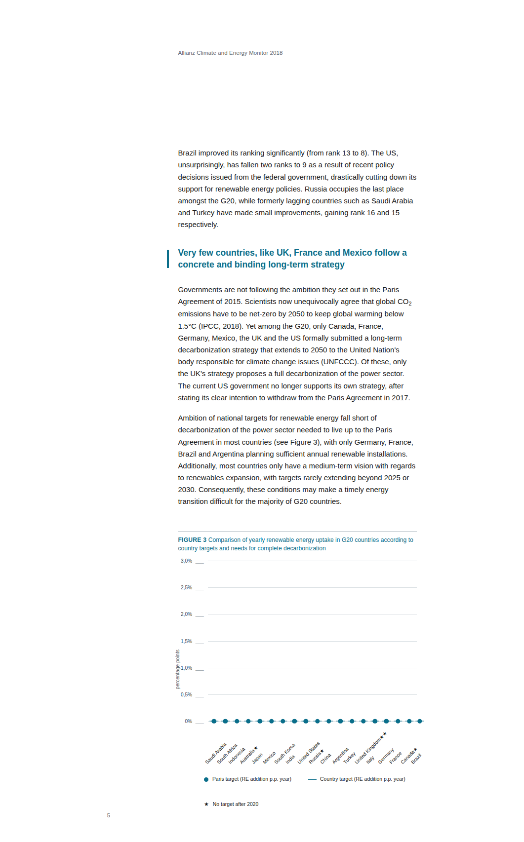Allianz Climate and Energy Monitor 2018
Brazil improved its ranking significantly (from rank 13 to 8). The US, unsurprisingly, has fallen two ranks to 9 as a result of recent policy decisions issued from the federal government, drastically cutting down its support for renewable energy policies. Russia occupies the last place amongst the G20, while formerly lagging countries such as Saudi Arabia and Turkey have made small improvements, gaining rank 16 and 15 respectively.
Very few countries, like UK, France and Mexico follow a concrete and binding long-term strategy
Governments are not following the ambition they set out in the Paris Agreement of 2015. Scientists now unequivocally agree that global CO2 emissions have to be net-zero by 2050 to keep global warming below 1.5°C (IPCC, 2018). Yet among the G20, only Canada, France, Germany, Mexico, the UK and the US formally submitted a long-term decarbonization strategy that extends to 2050 to the United Nation's body responsible for climate change issues (UNFCCC). Of these, only the UK's strategy proposes a full decarbonization of the power sector. The current US government no longer supports its own strategy, after stating its clear intention to withdraw from the Paris Agreement in 2017.
Ambition of national targets for renewable energy fall short of decarbonization of the power sector needed to live up to the Paris Agreement in most countries (see Figure 3), with only Germany, France, Brazil and Argentina planning sufficient annual renewable installations. Additionally, most countries only have a medium-term vision with regards to renewables expansion, with targets rarely extending beyond 2025 or 2030. Consequently, these conditions may make a timely energy transition difficult for the majority of G20 countries.
FIGURE 3 Comparison of yearly renewable energy uptake in G20 countries according to country targets and needs for complete decarbonization
percentage points
3,0% ___
2,5% ___
2,0% ___
1,5% ___
1,0% ___
0,5% ___
0% ___
Saudi Arabia
South Africa
Indonesia
Australia★
Japan
Mexico
South Korea
India
United States
Russia★
China
Argentina
Turkey
United Kingdom★★
Italy
Germany
France
Canada★
Brazil
Paris target (RE addition p.p. year) Country target (RE addition p.p. year) ★ No target after 2020
5